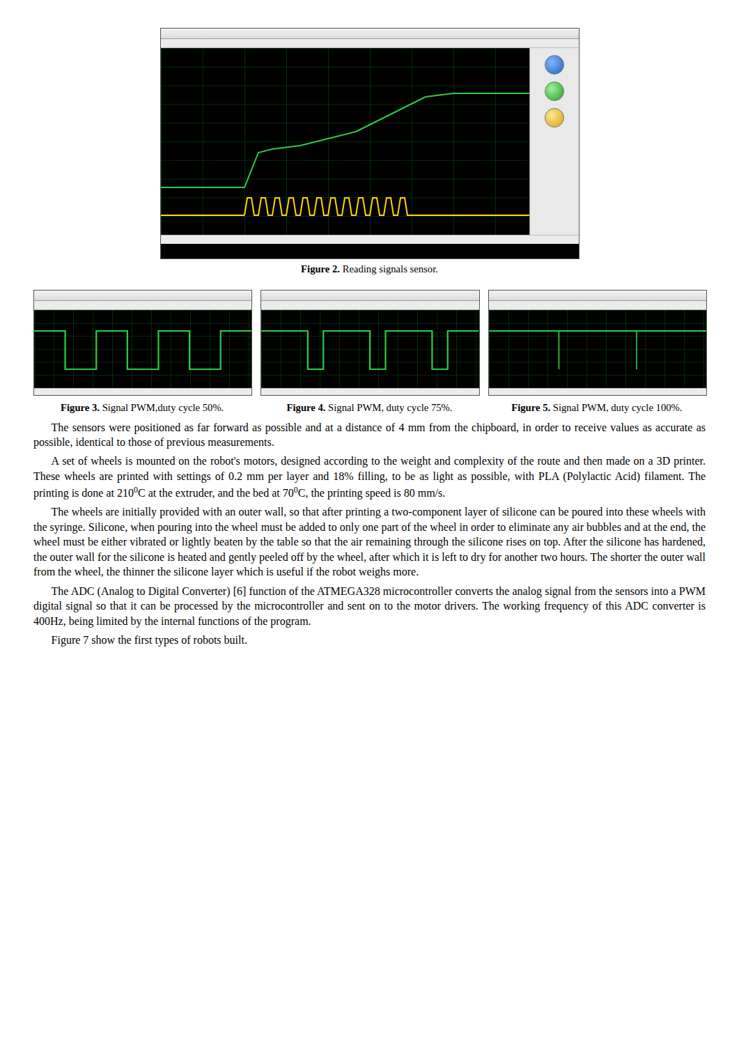Figure 2. Reading signals sensor.
Figure 3. Signal PWM,duty cycle 50%.
Figure 4. Signal PWM, duty cycle 75%.
Figure 5. Signal PWM, duty cycle 100%.
The sensors were positioned as far forward as possible and at a distance of 4 mm from the chipboard, in order to receive values as accurate as possible, identical to those of previous measurements.
A set of wheels is mounted on the robot's motors, designed according to the weight and complexity of the route and then made on a 3D printer. These wheels are printed with settings of 0.2 mm per layer and 18% filling, to be as light as possible, with PLA (Polylactic Acid) filament. The printing is done at 2100C at the extruder, and the bed at 700C, the printing speed is 80 mm/s.
The wheels are initially provided with an outer wall, so that after printing a two-component layer of silicone can be poured into these wheels with the syringe. Silicone, when pouring into the wheel must be added to only one part of the wheel in order to eliminate any air bubbles and at the end, the wheel must be either vibrated or lightly beaten by the table so that the air remaining through the silicone rises on top. After the silicone has hardened, the outer wall for the silicone is heated and gently peeled off by the wheel, after which it is left to dry for another two hours. The shorter the outer wall from the wheel, the thinner the silicone layer which is useful if the robot weighs more.
The ADC (Analog to Digital Converter) [6] function of the ATMEGA328 microcontroller converts the analog signal from the sensors into a PWM digital signal so that it can be processed by the microcontroller and sent on to the motor drivers. The working frequency of this ADC converter is 400Hz, being limited by the internal functions of the program.
Figure 7 show the first types of robots built.